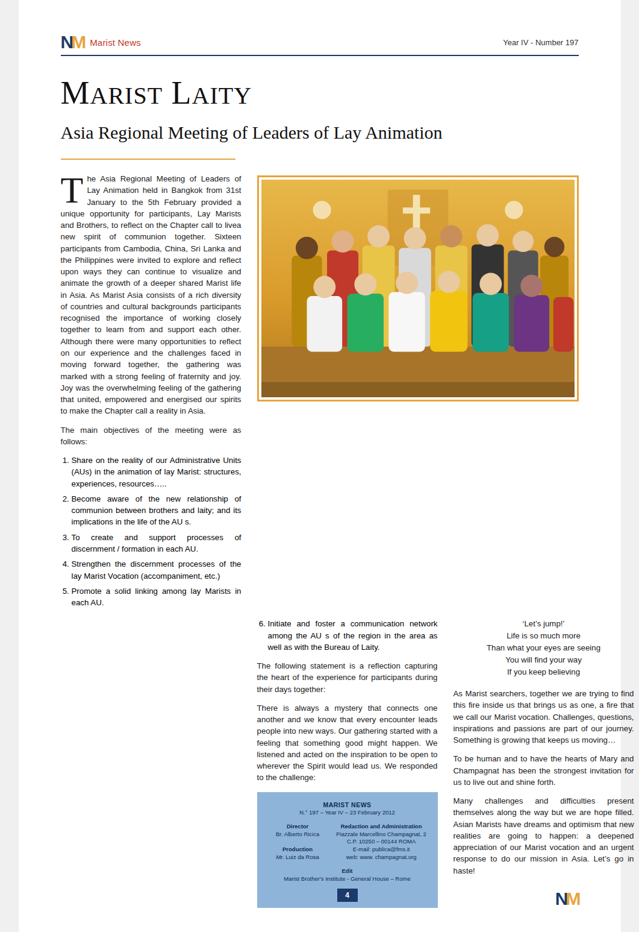NM
Marist News
Year IV - Number 197
MARIST LAITY
Asia Regional Meeting of Leaders of Lay Animation
The Asia Regional Meeting of Leaders of Lay Animation held in Bangkok from 31st January to the 5th February provided a unique opportunity for participants, Lay Marists and Brothers, to reflect on the Chapter call to livea new spirit of communion together. Sixteen participants from Cambodia, China, Sri Lanka and the Philippines were invited to explore and reflect upon ways they can continue to visualize and animate the growth of a deeper shared Marist life in Asia. As Marist Asia consists of a rich diversity of countries and cultural backgrounds participants recognised the importance of working closely together to learn from and support each other. Although there were many opportunities to reflect on our experience and the challenges faced in moving forward together, the gathering was marked with a strong feeling of fraternity and joy. Joy was the overwhelming feeling of the gathering that united, empowered and energised our spirits to make the Chapter call a reality in Asia.
The main objectives of the meeting were as follows:
Share on the reality of our Administrative Units (AUs) in the animation of lay Marist: structures, experiences, resources…..
Become aware of the new relationship of communion between brothers and laity; and its implications in the life of the AU s.
To create and support processes of discernment / formation in each AU.
Strengthen the discernment processes of the lay Marist Vocation (accompaniment, etc.)
Promote a solid linking among lay Marists in each AU.
Initiate and foster a communication network among the AU s of the region in the area as well as with the Bureau of Laity.
The following statement is a reflection capturing the heart of the experience for participants during their days together:
There is always a mystery that connects one another and we know that every encounter leads people into new ways. Our gathering started with a feeling that something good might happen. We listened and acted on the inspiration to be open to wherever the Spirit would lead us. We responded to the challenge:
MARIST NEWS
N.° 197 – Year IV – 23 February 2012
Director
Br. Alberto Ricica
Production
Mr. Luiz da Rosa
Redaction and Administration
Piazzale Marcellino Champagnat, 2
C.P. 10250 – 00144 ROMA
E-mail: publica@fms.it
web: www. champagnat.org
Edit
Marist Brother's Institute - General House – Rome
4
‘Let’s jump!’
Life is so much more
Than what your eyes are seeing
You will find your way
If you keep believing
As Marist searchers, together we are trying to find this fire inside us that brings us as one, a fire that we call our Marist vocation. Challenges, questions, inspirations and passions are part of our journey. Something is growing that keeps us moving…
To be human and to have the hearts of Mary and Champagnat has been the strongest invitation for us to live out and shine forth.
Many challenges and difficulties present themselves along the way but we are hope filled. Asian Marists have dreams and optimism that new realities are going to happen: a deepened appreciation of our Marist vocation and an urgent response to do our mission in Asia. Let’s go in haste!
NM